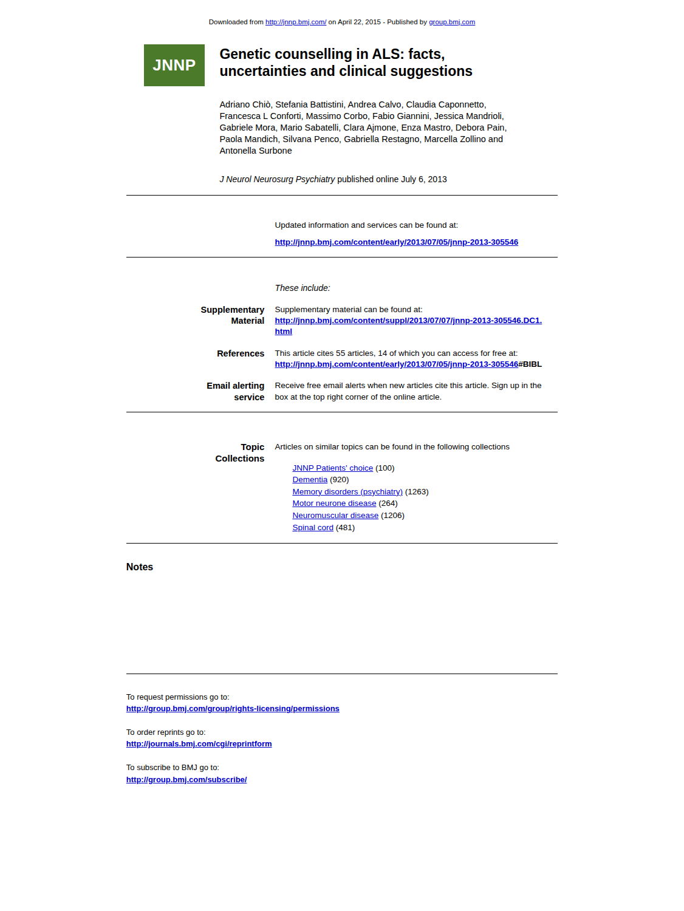Downloaded from http://jnnp.bmj.com/ on April 22, 2015 - Published by group.bmj.com
JNNP
Genetic counselling in ALS: facts,
uncertainties and clinical suggestions
Adriano Chiò, Stefania Battistini, Andrea Calvo, Claudia Caponnetto,
Francesca L Conforti, Massimo Corbo, Fabio Giannini, Jessica Mandrioli,
Gabriele Mora, Mario Sabatelli, Clara Ajmone, Enza Mastro, Debora Pain,
Paola Mandich, Silvana Penco, Gabriella Restagno, Marcella Zollino and
Antonella Surbone
J Neurol Neurosurg Psychiatry published online July 6, 2013
Updated information and services can be found at: http://jnnp.bmj.com/content/early/2013/07/05/jnnp-2013-305546
These include:
Supplementary
Material
Supplementary material can be found at:
http://jnnp.bmj.com/content/suppl/2013/07/07/jnnp-2013-305546.DC1.
html
References
This article cites 55 articles, 14 of which you can access for free at:
http://jnnp.bmj.com/content/early/2013/07/05/jnnp-2013-305546#BIBL
Email alerting
service
Receive free email alerts when new articles cite this article. Sign up in the
box at the top right corner of the online article.
Topic
Collections
Articles on similar topics can be found in the following collections
JNNP Patients' choice (100)
Dementia (920)
Memory disorders (psychiatry) (1263)
Motor neurone disease (264)
Neuromuscular disease (1206)
Spinal cord (481)
Notes
To request permissions go to:
http://group.bmj.com/group/rights-licensing/permissions
To order reprints go to:
http://journals.bmj.com/cgi/reprintform
To subscribe to BMJ go to:
http://group.bmj.com/subscribe/